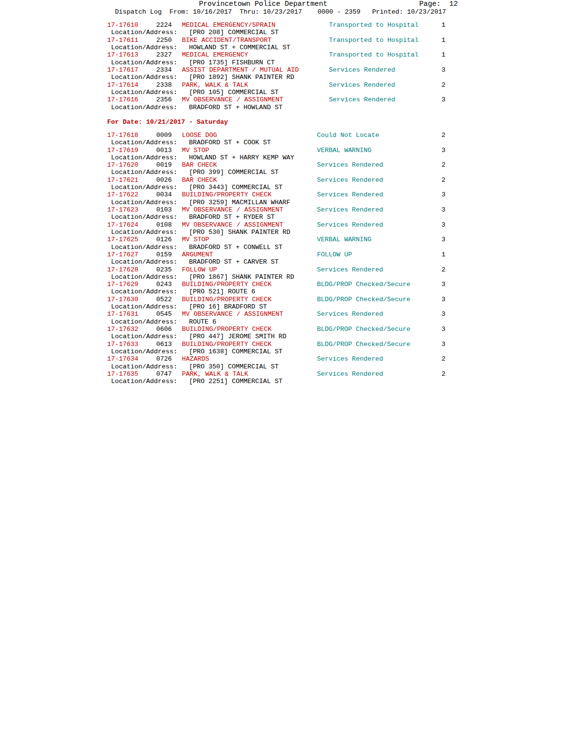Provincetown Police DepartmentPage: 12
Dispatch Log From: 10/16/2017 Thru: 10/23/2017 0000 - 2359 Printed: 10/23/2017
| 17-17610 | 2224 | MEDICAL EMERGENCY/SPRAIN | Transported to Hospital | 1 |
| Location/Address: [PRO 208] COMMERCIAL ST |
| 17-17611 | 2250 | BIKE ACCIDENT/TRANSPORT | Transported to Hospital | 1 |
| Location/Address: HOWLAND ST + COMMERCIAL ST |
| 17-17613 | 2327 | MEDICAL EMERGENCY | Transported to Hospital | 1 |
| Location/Address: [PRO 1735] FISHBURN CT |
| 17-17617 | 2334 | ASSIST DEPARTMENT / MUTUAL AID | Services Rendered | 3 |
| Location/Address: [PRO 1892] SHANK PAINTER RD |
| 17-17614 | 2338 | PARK, WALK & TALK | Services Rendered | 2 |
| Location/Address: [PRO 105] COMMERCIAL ST |
| 17-17616 | 2356 | MV OBSERVANCE / ASSIGNMENT | Services Rendered | 3 |
| Location/Address: BRADFORD ST + HOWLAND ST |
For Date: 10/21/2017 - Saturday
| 17-17618 | 0009 | LOOSE DOG | Could Not Locate | 2 |
| Location/Address: BRADFORD ST + COOK ST |
| 17-17619 | 0013 | MV STOP | VERBAL WARNING | 3 |
| Location/Address: HOWLAND ST + HARRY KEMP WAY |
| 17-17620 | 0019 | BAR CHECK | Services Rendered | 2 |
| Location/Address: [PRO 399] COMMERCIAL ST |
| 17-17621 | 0026 | BAR CHECK | Services Rendered | 2 |
| Location/Address: [PRO 3443] COMMERCIAL ST |
| 17-17622 | 0034 | BUILDING/PROPERTY CHECK | Services Rendered | 3 |
| Location/Address: [PRO 3259] MACMILLAN WHARF |
| 17-17623 | 0103 | MV OBSERVANCE / ASSIGNMENT | Services Rendered | 3 |
| Location/Address: BRADFORD ST + RYDER ST |
| 17-17624 | 0108 | MV OBSERVANCE / ASSIGNMENT | Services Rendered | 3 |
| Location/Address: [PRO 530] SHANK PAINTER RD |
| 17-17625 | 0126 | MV STOP | VERBAL WARNING | 3 |
| Location/Address: BRADFORD ST + CONWELL ST |
| 17-17627 | 0159 | ARGUMENT | FOLLOW UP | 1 |
| Location/Address: BRADFORD ST + CARVER ST |
| 17-17628 | 0235 | FOLLOW UP | Services Rendered | 2 |
| Location/Address: [PRO 1867] SHANK PAINTER RD |
| 17-17629 | 0243 | BUILDING/PROPERTY CHECK | BLDG/PROP Checked/Secure | 3 |
| Location/Address: [PRO 521] ROUTE 6 |
| 17-17630 | 0522 | BUILDING/PROPERTY CHECK | BLDG/PROP Checked/Secure | 3 |
| Location/Address: [PRO 16] BRADFORD ST |
| 17-17631 | 0545 | MV OBSERVANCE / ASSIGNMENT | Services Rendered | 3 |
| Location/Address: ROUTE 6 |
| 17-17632 | 0606 | BUILDING/PROPERTY CHECK | BLDG/PROP Checked/Secure | 3 |
| Location/Address: [PRO 447] JEROME SMITH RD |
| 17-17633 | 0613 | BUILDING/PROPERTY CHECK | BLDG/PROP Checked/Secure | 3 |
| Location/Address: [PRO 1638] COMMERCIAL ST |
| 17-17634 | 0726 | HAZARDS | Services Rendered | 2 |
| Location/Address: [PRO 350] COMMERCIAL ST |
| 17-17635 | 0747 | PARK, WALK & TALK | Services Rendered | 2 |
| Location/Address: [PRO 2251] COMMERCIAL ST |